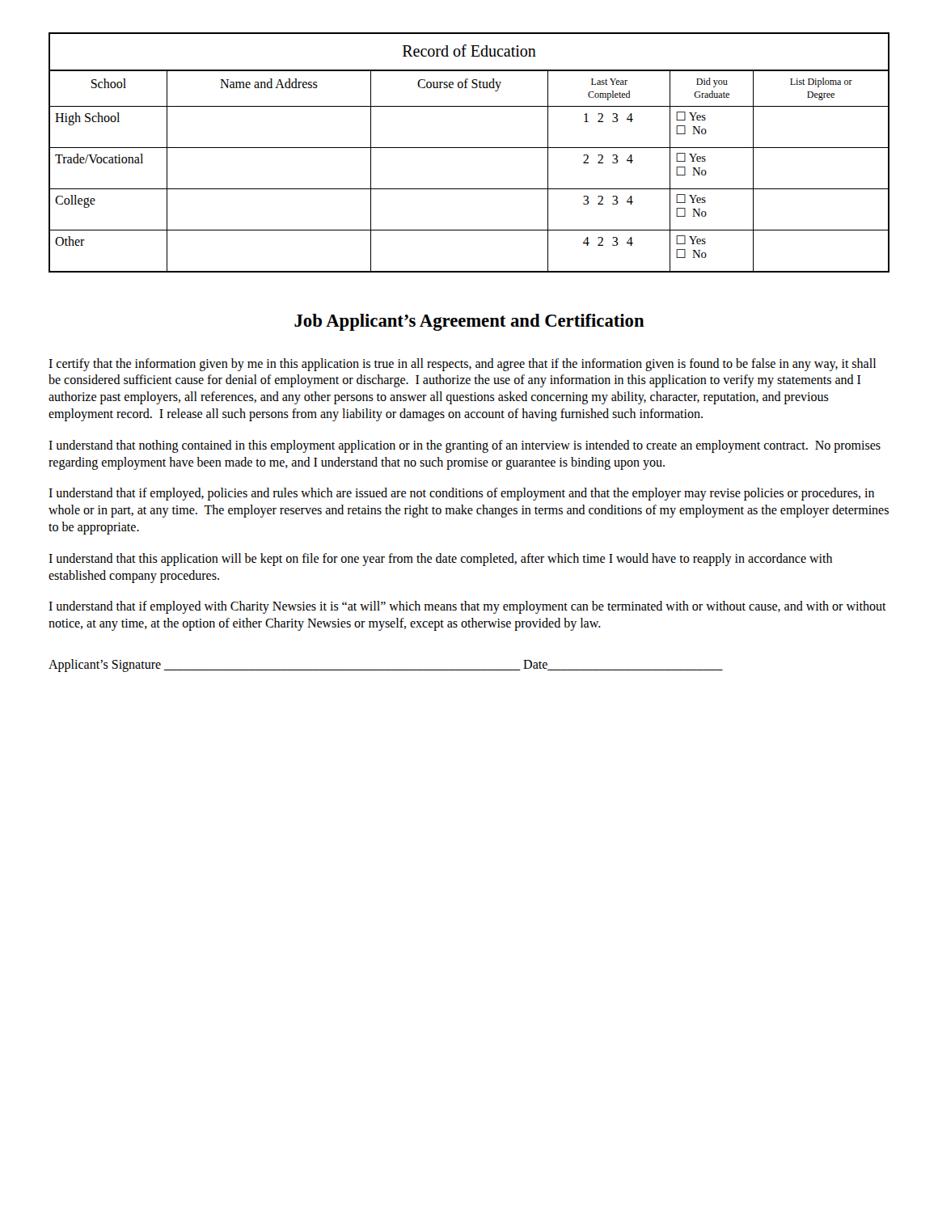Record of Education
| School | Name and Address | Course of Study | Last Year Completed | Did you Graduate | List Diploma or Degree |
| --- | --- | --- | --- | --- | --- |
| High School | | | 1 2 3 4 | ☐ Yes ☐ No | |
| Trade/Vocational | | | 2 2 3 4 | ☐ Yes ☐ No | |
| College | | | 3 2 3 4 | ☐ Yes ☐ No | |
| Other | | | 4 2 3 4 | ☐ Yes ☐ No | |
Job Applicant’s Agreement and Certification
I certify that the information given by me in this application is true in all respects, and agree that if the information given is found to be false in any way, it shall be considered sufficient cause for denial of employment or discharge. I authorize the use of any information in this application to verify my statements and I authorize past employers, all references, and any other persons to answer all questions asked concerning my ability, character, reputation, and previous employment record. I release all such persons from any liability or damages on account of having furnished such information.
I understand that nothing contained in this employment application or in the granting of an interview is intended to create an employment contract. No promises regarding employment have been made to me, and I understand that no such promise or guarantee is binding upon you.
I understand that if employed, policies and rules which are issued are not conditions of employment and that the employer may revise policies or procedures, in whole or in part, at any time. The employer reserves and retains the right to make changes in terms and conditions of my employment as the employer determines to be appropriate.
I understand that this application will be kept on file for one year from the date completed, after which time I would have to reapply in accordance with established company procedures.
I understand that if employed with Charity Newsies it is “at will” which means that my employment can be terminated with or without cause, and with or without notice, at any time, at the option of either Charity Newsies or myself, except as otherwise provided by law.
Applicant’s Signature _______________________________________________________ Date___________________________